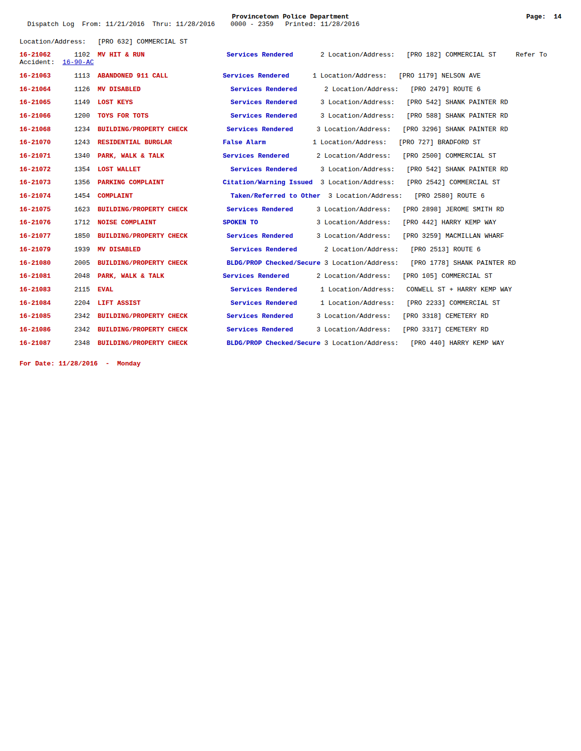Provincetown Police Department Page: 14
Dispatch Log From: 11/21/2016 Thru: 11/28/2016 0000 - 2359 Printed: 11/28/2016
Location/Address: [PRO 632] COMMERCIAL ST
16-21062 1102 MV HIT & RUN Services Rendered 2 Location/Address: [PRO 182] COMMERCIAL ST Refer To Accident: 16-90-AC
16-21063 1113 ABANDONED 911 CALL Services Rendered 1 Location/Address: [PRO 1179] NELSON AVE
16-21064 1126 MV DISABLED Services Rendered 2 Location/Address: [PRO 2479] ROUTE 6
16-21065 1149 LOST KEYS Services Rendered 3 Location/Address: [PRO 542] SHANK PAINTER RD
16-21066 1200 TOYS FOR TOTS Services Rendered 3 Location/Address: [PRO 588] SHANK PAINTER RD
16-21068 1234 BUILDING/PROPERTY CHECK Services Rendered 3 Location/Address: [PRO 3296] SHANK PAINTER RD
16-21070 1243 RESIDENTIAL BURGLAR False Alarm 1 Location/Address: [PRO 727] BRADFORD ST
16-21071 1340 PARK, WALK & TALK Services Rendered 2 Location/Address: [PRO 2500] COMMERCIAL ST
16-21072 1354 LOST WALLET Services Rendered 3 Location/Address: [PRO 542] SHANK PAINTER RD
16-21073 1356 PARKING COMPLAINT Citation/Warning Issued 3 Location/Address: [PRO 2542] COMMERCIAL ST
16-21074 1454 COMPLAINT Taken/Referred to Other 3 Location/Address: [PRO 2580] ROUTE 6
16-21075 1623 BUILDING/PROPERTY CHECK Services Rendered 3 Location/Address: [PRO 2898] JEROME SMITH RD
16-21076 1712 NOISE COMPLAINT SPOKEN TO 3 Location/Address: [PRO 442] HARRY KEMP WAY
16-21077 1850 BUILDING/PROPERTY CHECK Services Rendered 3 Location/Address: [PRO 3259] MACMILLAN WHARF
16-21079 1939 MV DISABLED Services Rendered 2 Location/Address: [PRO 2513] ROUTE 6
16-21080 2005 BUILDING/PROPERTY CHECK BLDG/PROP Checked/Secure 3 Location/Address: [PRO 1778] SHANK PAINTER RD
16-21081 2048 PARK, WALK & TALK Services Rendered 2 Location/Address: [PRO 105] COMMERCIAL ST
16-21083 2115 EVAL Services Rendered 1 Location/Address: CONWELL ST + HARRY KEMP WAY
16-21084 2204 LIFT ASSIST Services Rendered 1 Location/Address: [PRO 2233] COMMERCIAL ST
16-21085 2342 BUILDING/PROPERTY CHECK Services Rendered 3 Location/Address: [PRO 3318] CEMETERY RD
16-21086 2342 BUILDING/PROPERTY CHECK Services Rendered 3 Location/Address: [PRO 3317] CEMETERY RD
16-21087 2348 BUILDING/PROPERTY CHECK BLDG/PROP Checked/Secure 3 Location/Address: [PRO 440] HARRY KEMP WAY
For Date: 11/28/2016 - Monday